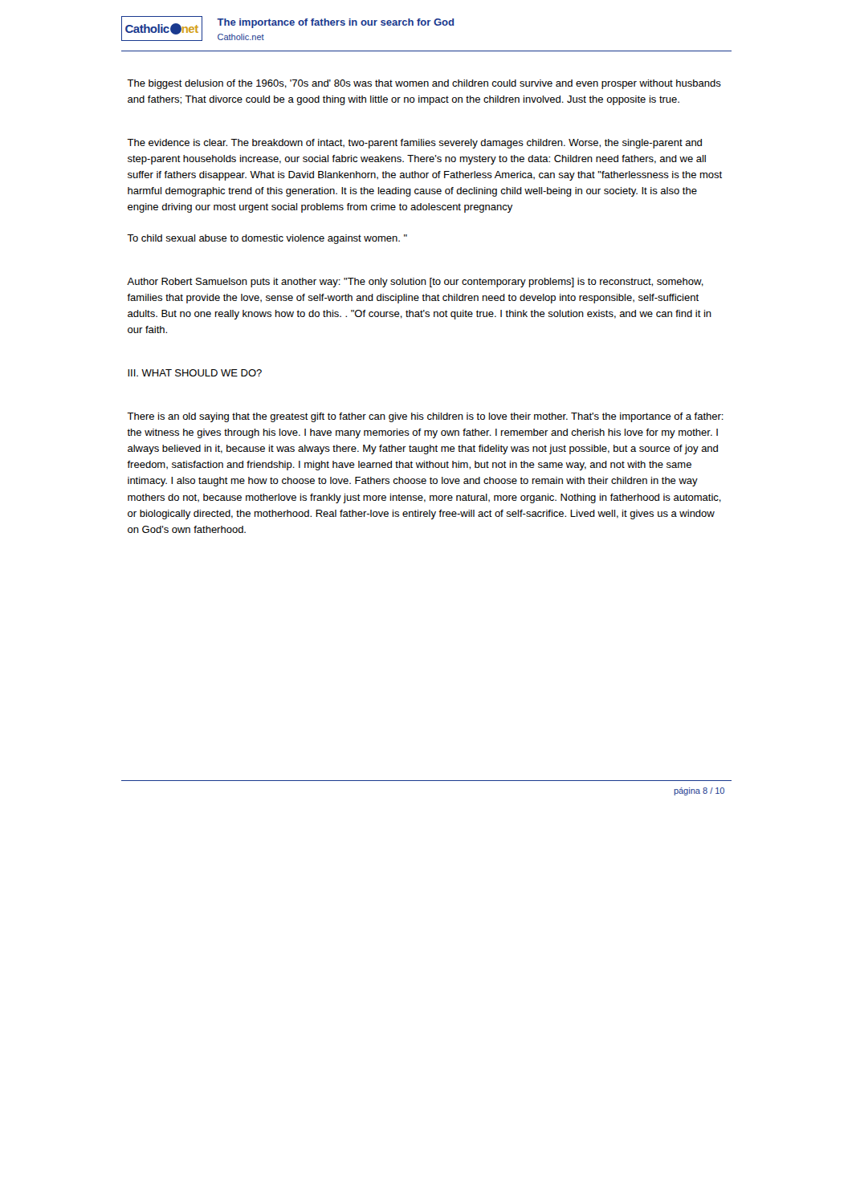Catholic net
The importance of fathers in our search for God
Catholic.net
The biggest delusion of the 1960s, '70s and' 80s was that women and children could survive and even prosper without husbands and fathers; That divorce could be a good thing with little or no impact on the children involved. Just the opposite is true.
The evidence is clear. The breakdown of intact, two-parent families severely damages children. Worse, the single-parent and step-parent households increase, our social fabric weakens. There's no mystery to the data: Children need fathers, and we all suffer if fathers disappear. What is David Blankenhorn, the author of Fatherless America, can say that "fatherlessness is the most harmful demographic trend of this generation. It is the leading cause of declining child well-being in our society. It is also the engine driving our most urgent social problems from crime to adolescent pregnancy
To child sexual abuse to domestic violence against women. "
Author Robert Samuelson puts it another way: "The only solution [to our contemporary problems] is to reconstruct, somehow, families that provide the love, sense of self-worth and discipline that children need to develop into responsible, self-sufficient adults. But no one really knows how to do this. . "Of course, that's not quite true. I think the solution exists, and we can find it in our faith.
III. WHAT SHOULD WE DO?
There is an old saying that the greatest gift to father can give his children is to love their mother. That's the importance of a father: the witness he gives through his love. I have many memories of my own father. I remember and cherish his love for my mother. I always believed in it, because it was always there. My father taught me that fidelity was not just possible, but a source of joy and freedom, satisfaction and friendship. I might have learned that without him, but not in the same way, and not with the same intimacy. I also taught me how to choose to love. Fathers choose to love and choose to remain with their children in the way mothers do not, because motherlove is frankly just more intense, more natural, more organic. Nothing in fatherhood is automatic, or biologically directed, the motherhood. Real father-love is entirely free-will act of self-sacrifice. Lived well, it gives us a window on God's own fatherhood.
página 8 / 10